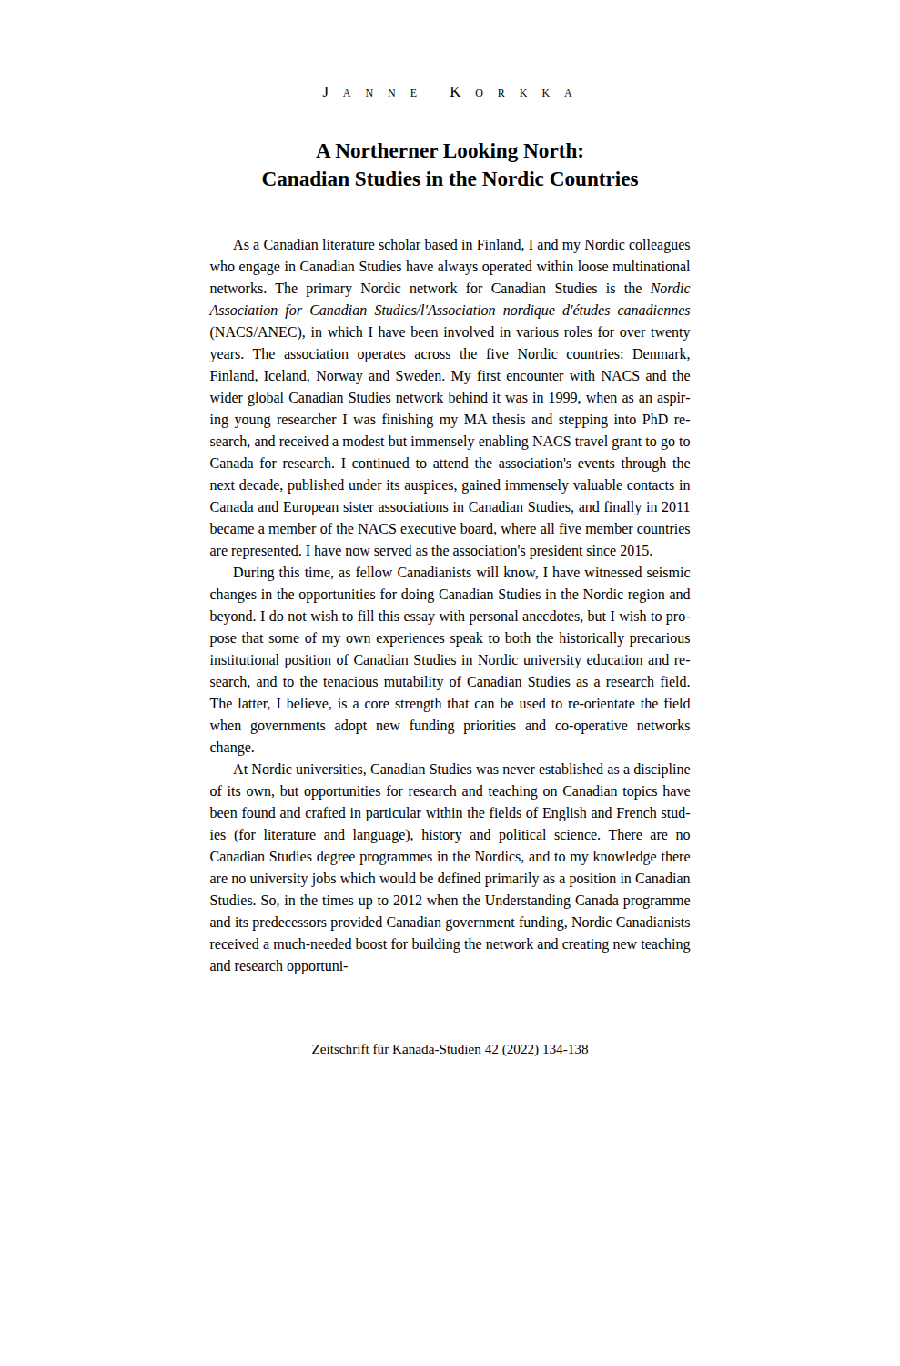J a n n e K o r k k a
A Northerner Looking North:
Canadian Studies in the Nordic Countries
As a Canadian literature scholar based in Finland, I and my Nordic colleagues who engage in Canadian Studies have always operated within loose multinational networks. The primary Nordic network for Canadian Studies is the Nordic Association for Canadian Studies/l'Association nordique d'études canadiennes (NACS/ANEC), in which I have been involved in various roles for over twenty years. The association operates across the five Nordic countries: Denmark, Finland, Iceland, Norway and Sweden. My first encounter with NACS and the wider global Canadian Studies network behind it was in 1999, when as an aspiring young researcher I was finishing my MA thesis and stepping into PhD research, and received a modest but immensely enabling NACS travel grant to go to Canada for research. I continued to attend the association's events through the next decade, published under its auspices, gained immensely valuable contacts in Canada and European sister associations in Canadian Studies, and finally in 2011 became a member of the NACS executive board, where all five member countries are represented. I have now served as the association's president since 2015.
During this time, as fellow Canadianists will know, I have witnessed seismic changes in the opportunities for doing Canadian Studies in the Nordic region and beyond. I do not wish to fill this essay with personal anecdotes, but I wish to propose that some of my own experiences speak to both the historically precarious institutional position of Canadian Studies in Nordic university education and research, and to the tenacious mutability of Canadian Studies as a research field. The latter, I believe, is a core strength that can be used to re-orientate the field when governments adopt new funding priorities and co-operative networks change.
At Nordic universities, Canadian Studies was never established as a discipline of its own, but opportunities for research and teaching on Canadian topics have been found and crafted in particular within the fields of English and French studies (for literature and language), history and political science. There are no Canadian Studies degree programmes in the Nordics, and to my knowledge there are no university jobs which would be defined primarily as a position in Canadian Studies. So, in the times up to 2012 when the Understanding Canada programme and its predecessors provided Canadian government funding, Nordic Canadianists received a much-needed boost for building the network and creating new teaching and research opportuni-
Zeitschrift für Kanada-Studien 42 (2022) 134-138